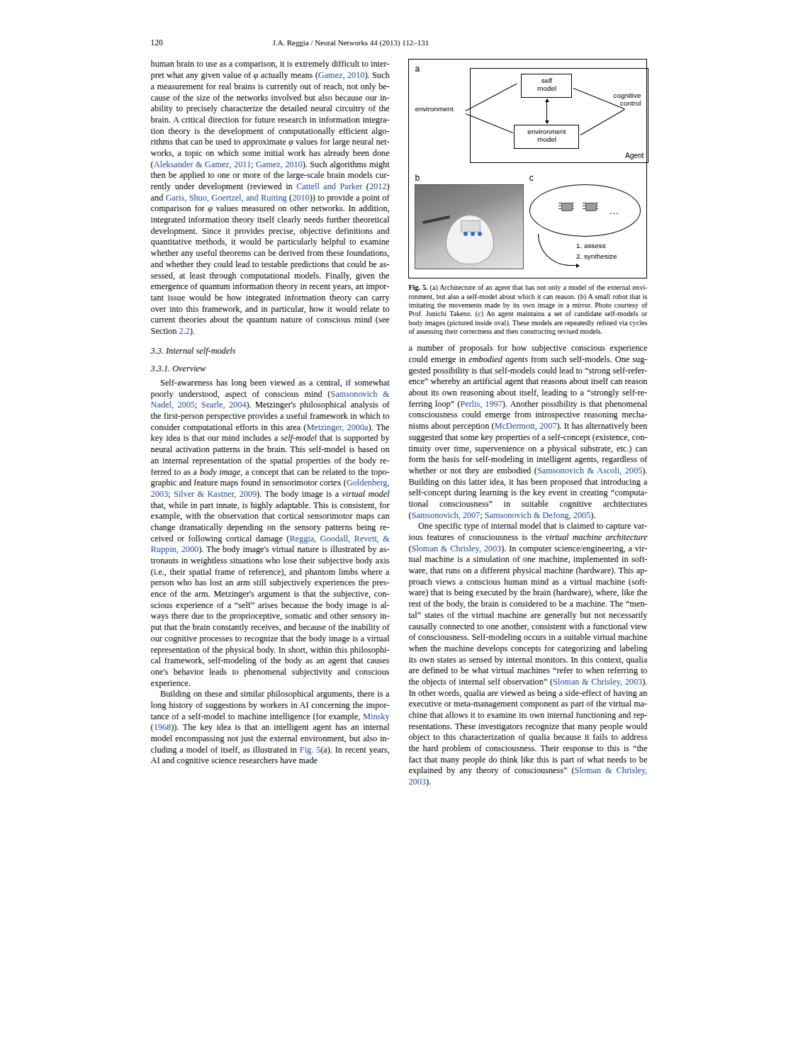120 J.A. Reggia / Neural Networks 44 (2013) 112–131
human brain to use as a comparison, it is extremely difficult to interpret what any given value of φ actually means (Gamez, 2010). Such a measurement for real brains is currently out of reach, not only because of the size of the networks involved but also because our inability to precisely characterize the detailed neural circuitry of the brain. A critical direction for future research in information integration theory is the development of computationally efficient algorithms that can be used to approximate φ values for large neural networks, a topic on which some initial work has already been done (Aleksander & Gamez, 2011; Gamez, 2010). Such algorithms might then be applied to one or more of the large-scale brain models currently under development (reviewed in Cattell and Parker (2012) and Garis, Shuo, Goertzel, and Ruiting (2010)) to provide a point of comparison for φ values measured on other networks. In addition, integrated information theory itself clearly needs further theoretical development. Since it provides precise, objective definitions and quantitative methods, it would be particularly helpful to examine whether any useful theorems can be derived from these foundations, and whether they could lead to testable predictions that could be assessed, at least through computational models. Finally, given the emergence of quantum information theory in recent years, an important issue would be how integrated information theory can carry over into this framework, and in particular, how it would relate to current theories about the quantum nature of conscious mind (see Section 2.2).
3.3. Internal self-models
3.3.1. Overview
Self-awareness has long been viewed as a central, if somewhat poorly understood, aspect of conscious mind (Samsonovich & Nadel, 2005; Searle, 2004). Metzinger's philosophical analysis of the first-person perspective provides a useful framework in which to consider computational efforts in this area (Metzinger, 2000a). The key idea is that our mind includes a self-model that is supported by neural activation patterns in the brain. This self-model is based on an internal representation of the spatial properties of the body referred to as a body image, a concept that can be related to the topographic and feature maps found in sensorimotor cortex (Goldenberg, 2003; Silver & Kastner, 2009). The body image is a virtual model that, while in part innate, is highly adaptable. This is consistent, for example, with the observation that cortical sensorimotor maps can change dramatically depending on the sensory patterns being received or following cortical damage (Reggia, Goodall, Revett, & Ruppin, 2000). The body image's virtual nature is illustrated by astronauts in weightless situations who lose their subjective body axis (i.e., their spatial frame of reference), and phantom limbs where a person who has lost an arm still subjectively experiences the presence of the arm. Metzinger's argument is that the subjective, conscious experience of a “self” arises because the body image is always there due to the proprioceptive, somatic and other sensory input that the brain constantly receives, and because of the inability of our cognitive processes to recognize that the body image is a virtual representation of the physical body. In short, within this philosophical framework, self-modeling of the body as an agent that causes one's behavior leads to phenomenal subjectivity and conscious experience.
Building on these and similar philosophical arguments, there is a long history of suggestions by workers in AI concerning the importance of a self-model to machine intelligence (for example, Minsky (1968)). The key idea is that an intelligent agent has an internal model encompassing not just the external environment, but also including a model of itself, as illustrated in Fig. 5(a). In recent years, AI and cognitive science researchers have made
a
Agent
self
model
environment
model
environment
cognitive
control
b
c
…
1. assess
2. synthesize
Fig. 5. (a) Architecture of an agent that has not only a model of the external environment, but also a self-model about which it can reason. (b) A small robot that is imitating the movements made by its own image in a mirror. Photo courtesy of Prof. Junichi Takeno. (c) An agent maintains a set of candidate self-models or body images (pictured inside oval). These models are repeatedly refined via cycles of assessing their correctness and then constructing revised models.
a number of proposals for how subjective conscious experience could emerge in embodied agents from such self-models. One suggested possibility is that self-models could lead to “strong self-reference” whereby an artificial agent that reasons about itself can reason about its own reasoning about itself, leading to a “strongly self-referring loop” (Perlis, 1997). Another possibility is that phenomenal consciousness could emerge from introspective reasoning mechanisms about perception (McDermott, 2007). It has alternatively been suggested that some key properties of a self-concept (existence, continuity over time, supervenience on a physical substrate, etc.) can form the basis for self-modeling in intelligent agents, regardless of whether or not they are embodied (Samsonovich & Ascoli, 2005). Building on this latter idea, it has been proposed that introducing a self-concept during learning is the key event in creating “computational consciousness” in suitable cognitive architectures (Samsonovich, 2007; Samsonovich & DeJong, 2005).
One specific type of internal model that is claimed to capture various features of consciousness is the virtual machine architecture (Sloman & Chrisley, 2003). In computer science/engineering, a virtual machine is a simulation of one machine, implemented in software, that runs on a different physical machine (hardware). This approach views a conscious human mind as a virtual machine (software) that is being executed by the brain (hardware), where, like the rest of the body, the brain is considered to be a machine. The “mental” states of the virtual machine are generally but not necessarily causally connected to one another, consistent with a functional view of consciousness. Self-modeling occurs in a suitable virtual machine when the machine develops concepts for categorizing and labeling its own states as sensed by internal monitors. In this context, qualia are defined to be what virtual machines “refer to when referring to the objects of internal self observation” (Sloman & Chrisley, 2003). In other words, qualia are viewed as being a side-effect of having an executive or meta-management component as part of the virtual machine that allows it to examine its own internal functioning and representations. These investigators recognize that many people would object to this characterization of qualia because it fails to address the hard problem of consciousness. Their response to this is “the fact that many people do think like this is part of what needs to be explained by any theory of consciousness” (Sloman & Chrisley, 2003).